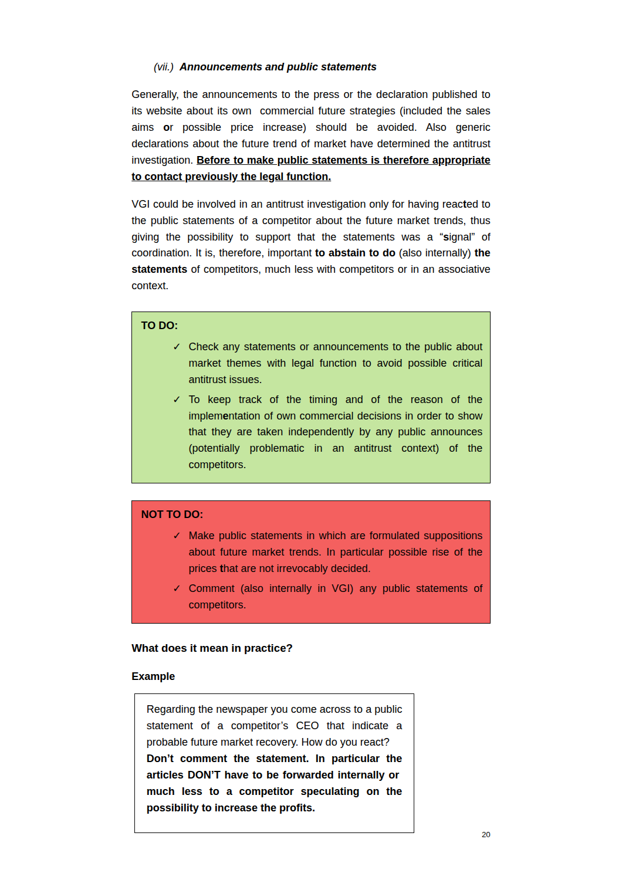(vii.) Announcements and public statements
Generally, the announcements to the press or the declaration published to its website about its own commercial future strategies (included the sales aims or possible price increase) should be avoided. Also generic declarations about the future trend of market have determined the antitrust investigation. Before to make public statements is therefore appropriate to contact previously the legal function.
VGI could be involved in an antitrust investigation only for having reacted to the public statements of a competitor about the future market trends, thus giving the possibility to support that the statements was a “signal” of coordination. It is, therefore, important to abstain to do (also internally) the statements of competitors, much less with competitors or in an associative context.
TO DO:
Check any statements or announcements to the public about market themes with legal function to avoid possible critical antitrust issues.
To keep track of the timing and of the reason of the implementation of own commercial decisions in order to show that they are taken independently by any public announces (potentially problematic in an antitrust context) of the competitors.
NOT TO DO:
Make public statements in which are formulated suppositions about future market trends. In particular possible rise of the prices that are not irrevocably decided.
Comment (also internally in VGI) any public statements of competitors.
What does it mean in practice?
Example
Regarding the newspaper you come across to a public statement of a competitor’s CEO that indicate a probable future market recovery. How do you react?
Don’t comment the statement. In particular the articles DON’T have to be forwarded internally or much less to a competitor speculating on the possibility to increase the profits.
20